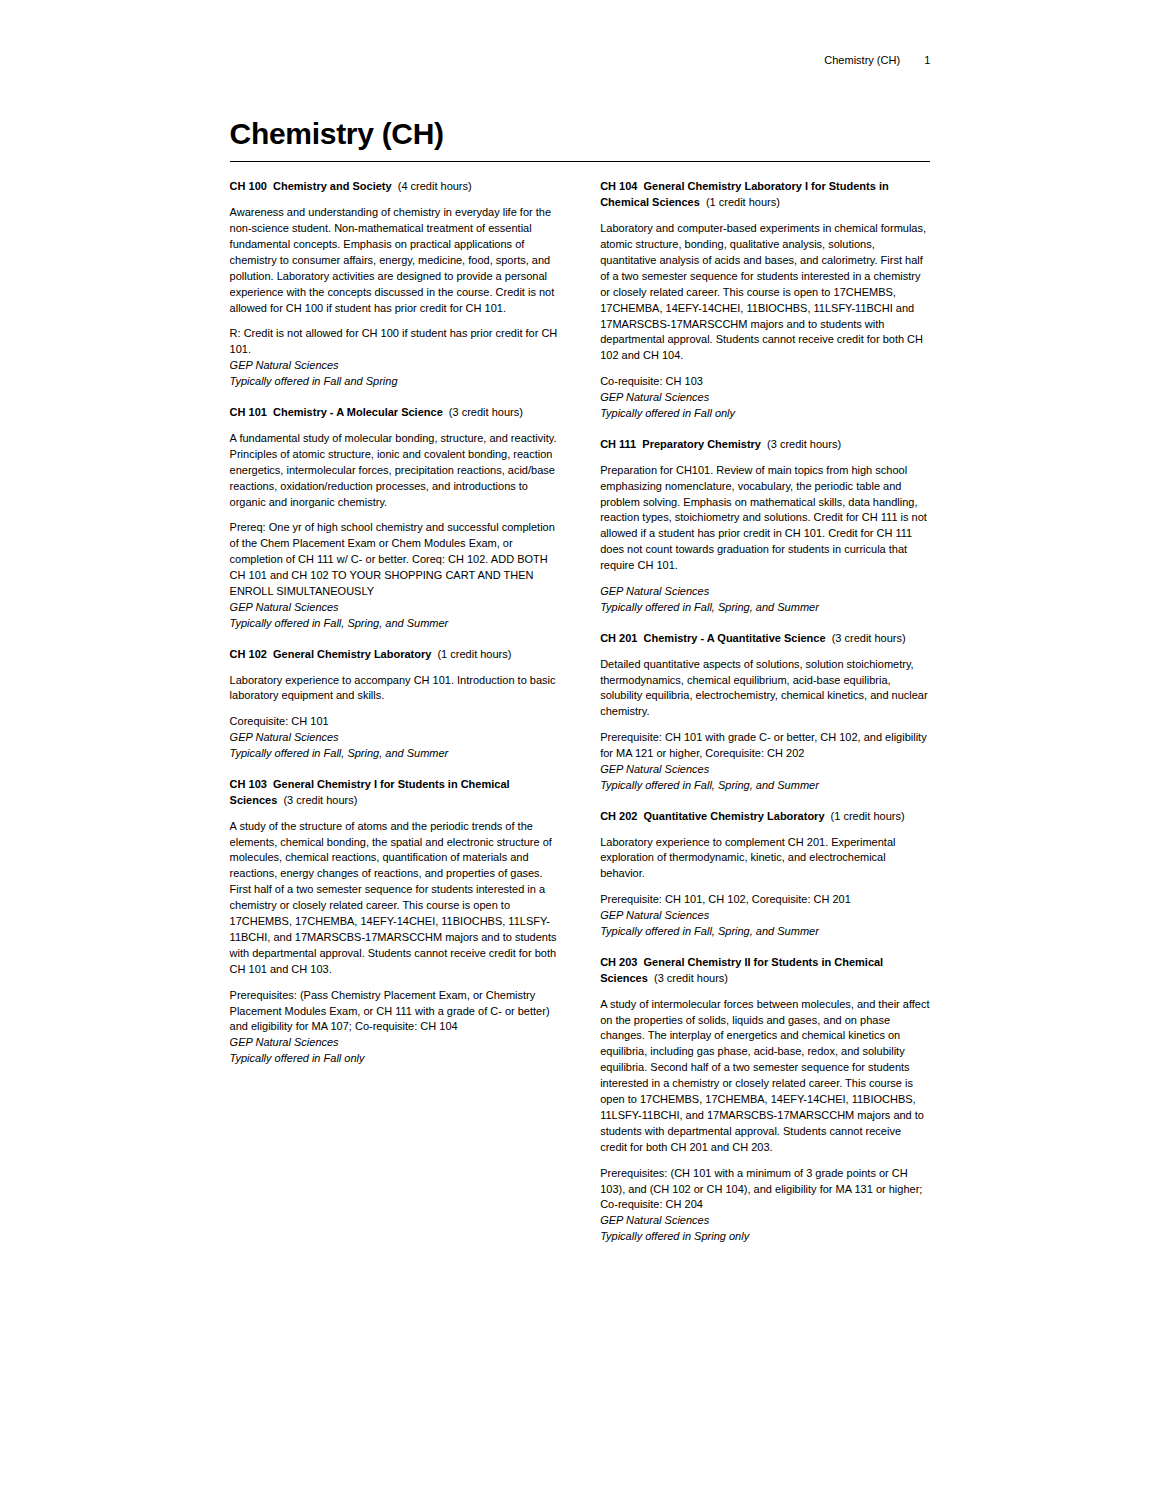Chemistry (CH)1
Chemistry (CH)
CH 100 Chemistry and Society (4 credit hours)
Awareness and understanding of chemistry in everyday life for the non-science student. Non-mathematical treatment of essential fundamental concepts. Emphasis on practical applications of chemistry to consumer affairs, energy, medicine, food, sports, and pollution. Laboratory activities are designed to provide a personal experience with the concepts discussed in the course. Credit is not allowed for CH 100 if student has prior credit for CH 101.
R: Credit is not allowed for CH 100 if student has prior credit for CH 101.
GEP Natural Sciences
Typically offered in Fall and Spring
CH 101 Chemistry - A Molecular Science (3 credit hours)
A fundamental study of molecular bonding, structure, and reactivity. Principles of atomic structure, ionic and covalent bonding, reaction energetics, intermolecular forces, precipitation reactions, acid/base reactions, oxidation/reduction processes, and introductions to organic and inorganic chemistry.
Prereq: One yr of high school chemistry and successful completion of the Chem Placement Exam or Chem Modules Exam, or completion of CH 111 w/ C- or better. Coreq: CH 102. ADD BOTH CH 101 and CH 102 TO YOUR SHOPPING CART AND THEN ENROLL SIMULTANEOUSLY
GEP Natural Sciences
Typically offered in Fall, Spring, and Summer
CH 102 General Chemistry Laboratory (1 credit hours)
Laboratory experience to accompany CH 101. Introduction to basic laboratory equipment and skills.
Corequisite: CH 101
GEP Natural Sciences
Typically offered in Fall, Spring, and Summer
CH 103 General Chemistry I for Students in Chemical Sciences (3 credit hours)
A study of the structure of atoms and the periodic trends of the elements, chemical bonding, the spatial and electronic structure of molecules, chemical reactions, quantification of materials and reactions, energy changes of reactions, and properties of gases. First half of a two semester sequence for students interested in a chemistry or closely related career. This course is open to 17CHEMBS, 17CHEMBA, 14EFY-14CHEI, 11BIOCHBS, 11LSFY-11BCHI, and 17MARSCBS-17MARSCCHM majors and to students with departmental approval. Students cannot receive credit for both CH 101 and CH 103.
Prerequisites: (Pass Chemistry Placement Exam, or Chemistry Placement Modules Exam, or CH 111 with a grade of C- or better) and eligibility for MA 107; Co-requisite: CH 104
GEP Natural Sciences
Typically offered in Fall only
CH 104 General Chemistry Laboratory I for Students in Chemical Sciences (1 credit hours)
Laboratory and computer-based experiments in chemical formulas, atomic structure, bonding, qualitative analysis, solutions, quantitative analysis of acids and bases, and calorimetry. First half of a two semester sequence for students interested in a chemistry or closely related career. This course is open to 17CHEMBS, 17CHEMBA, 14EFY-14CHEI, 11BIOCHBS, 11LSFY-11BCHI and 17MARSCBS-17MARSCCHM majors and to students with departmental approval. Students cannot receive credit for both CH 102 and CH 104.
Co-requisite: CH 103
GEP Natural Sciences
Typically offered in Fall only
CH 111 Preparatory Chemistry (3 credit hours)
Preparation for CH101. Review of main topics from high school emphasizing nomenclature, vocabulary, the periodic table and problem solving. Emphasis on mathematical skills, data handling, reaction types, stoichiometry and solutions. Credit for CH 111 is not allowed if a student has prior credit in CH 101. Credit for CH 111 does not count towards graduation for students in curricula that require CH 101.
GEP Natural Sciences
Typically offered in Fall, Spring, and Summer
CH 201 Chemistry - A Quantitative Science (3 credit hours)
Detailed quantitative aspects of solutions, solution stoichiometry, thermodynamics, chemical equilibrium, acid-base equilibria, solubility equilibria, electrochemistry, chemical kinetics, and nuclear chemistry.
Prerequisite: CH 101 with grade C- or better, CH 102, and eligibility for MA 121 or higher, Corequisite: CH 202
GEP Natural Sciences
Typically offered in Fall, Spring, and Summer
CH 202 Quantitative Chemistry Laboratory (1 credit hours)
Laboratory experience to complement CH 201. Experimental exploration of thermodynamic, kinetic, and electrochemical behavior.
Prerequisite: CH 101, CH 102, Corequisite: CH 201
GEP Natural Sciences
Typically offered in Fall, Spring, and Summer
CH 203 General Chemistry II for Students in Chemical Sciences (3 credit hours)
A study of intermolecular forces between molecules, and their affect on the properties of solids, liquids and gases, and on phase changes. The interplay of energetics and chemical kinetics on equilibria, including gas phase, acid-base, redox, and solubility equilibria. Second half of a two semester sequence for students interested in a chemistry or closely related career. This course is open to 17CHEMBS, 17CHEMBA, 14EFY-14CHEI, 11BIOCHBS, 11LSFY-11BCHI, and 17MARSCBS-17MARSCCHM majors and to students with departmental approval. Students cannot receive credit for both CH 201 and CH 203.
Prerequisites: (CH 101 with a minimum of 3 grade points or CH 103), and (CH 102 or CH 104), and eligibility for MA 131 or higher; Co-requisite: CH 204
GEP Natural Sciences
Typically offered in Spring only